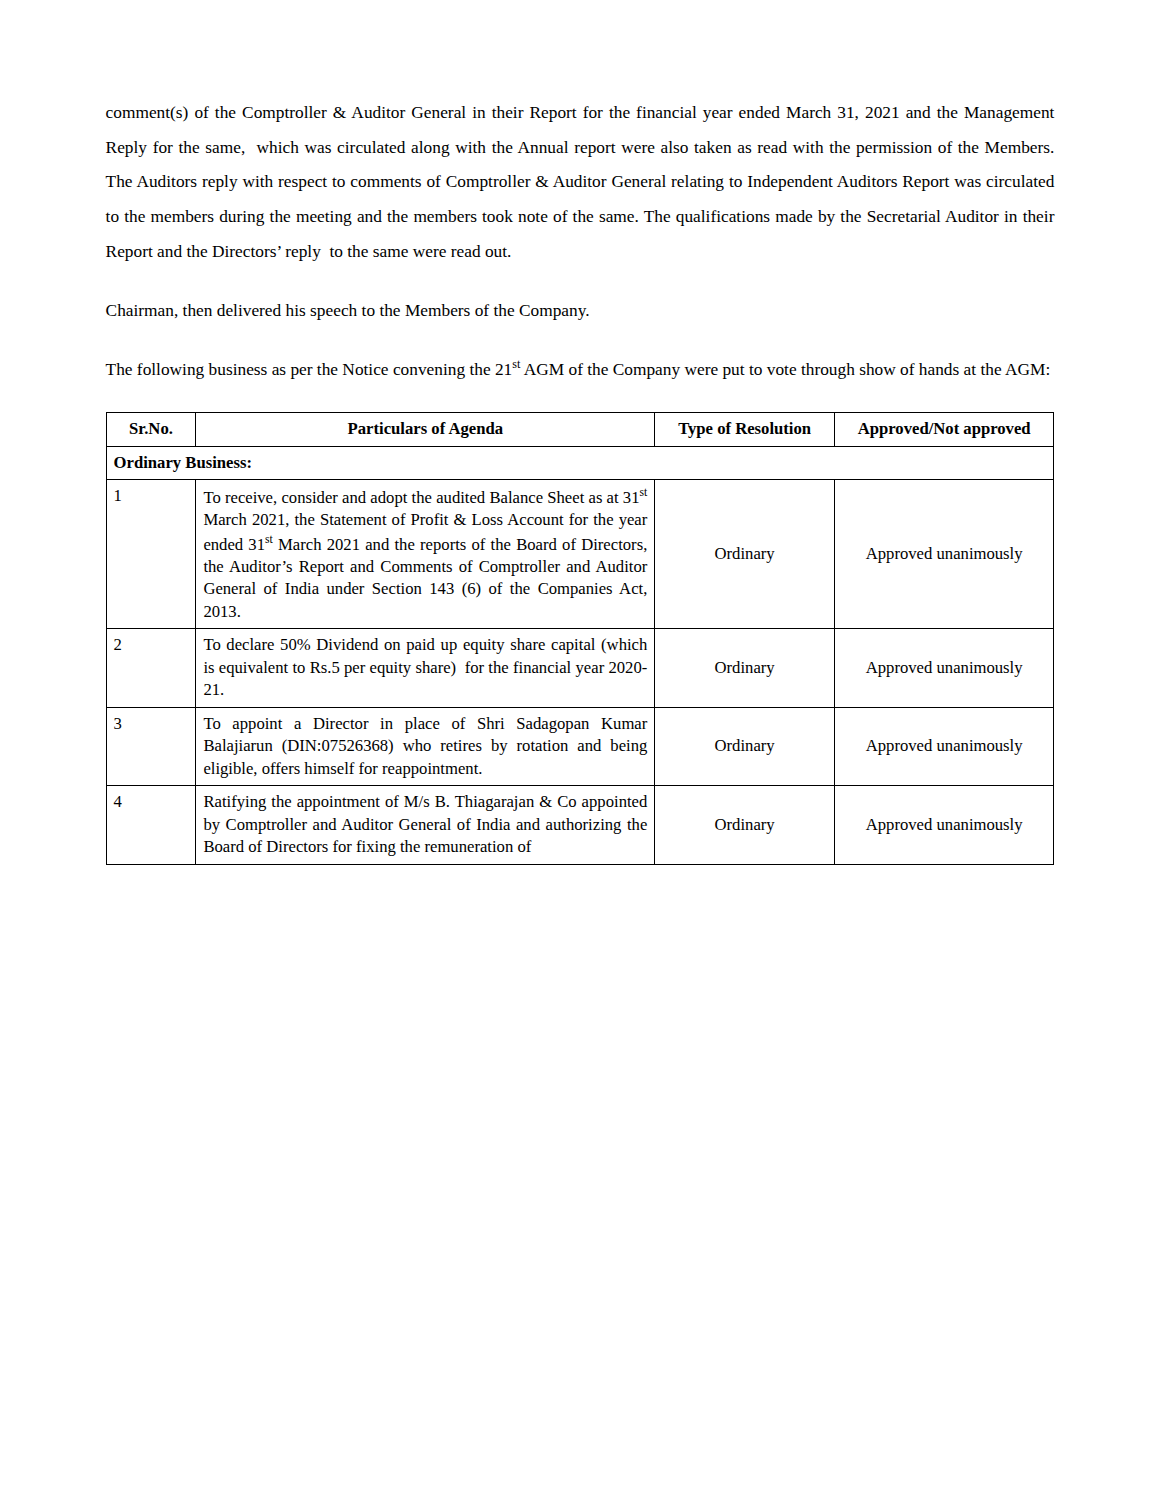comment(s) of the Comptroller & Auditor General in their Report for the financial year ended March 31, 2021 and the Management Reply for the same, which was circulated along with the Annual report were also taken as read with the permission of the Members. The Auditors reply with respect to comments of Comptroller & Auditor General relating to Independent Auditors Report was circulated to the members during the meeting and the members took note of the same. The qualifications made by the Secretarial Auditor in their Report and the Directors’ reply to the same were read out.
Chairman, then delivered his speech to the Members of the Company.
The following business as per the Notice convening the 21st AGM of the Company were put to vote through show of hands at the AGM:
| Sr.No. | Particulars of Agenda | Type of Resolution | Approved/Not approved |
| --- | --- | --- | --- |
| Ordinary Business: |
| 1 | To receive, consider and adopt the audited Balance Sheet as at 31 st March 2021, the Statement of Profit & Loss Account for the year ended 31 st March 2021 and the reports of the Board of Directors, the Auditor’s Report and Comments of Comptroller and Auditor General of India under Section 143 (6) of the Companies Act, 2013. | Ordinary | Approved unanimously |
| 2 | To declare 50% Dividend on paid up equity share capital (which is equivalent to Rs.5 per equity share) for the financial year 2020-21. | Ordinary | Approved unanimously |
| 3 | To appoint a Director in place of Shri Sadagopan Kumar Balajiarun (DIN:07526368) who retires by rotation and being eligible, offers himself for reappointment. | Ordinary | Approved unanimously |
| 4 | Ratifying the appointment of M/s B. Thiagarajan & Co appointed by Comptroller and Auditor General of India and authorizing the Board of Directors for fixing the remuneration of | Ordinary | Approved unanimously |